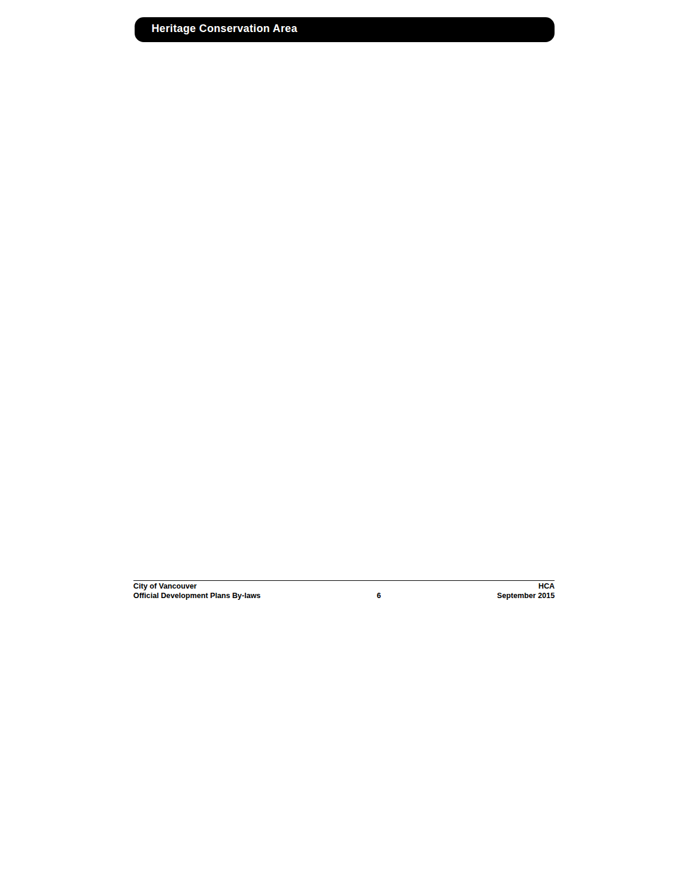Heritage Conservation Area
City of Vancouver
HCA
Official Development Plans By-laws
6
September 2015